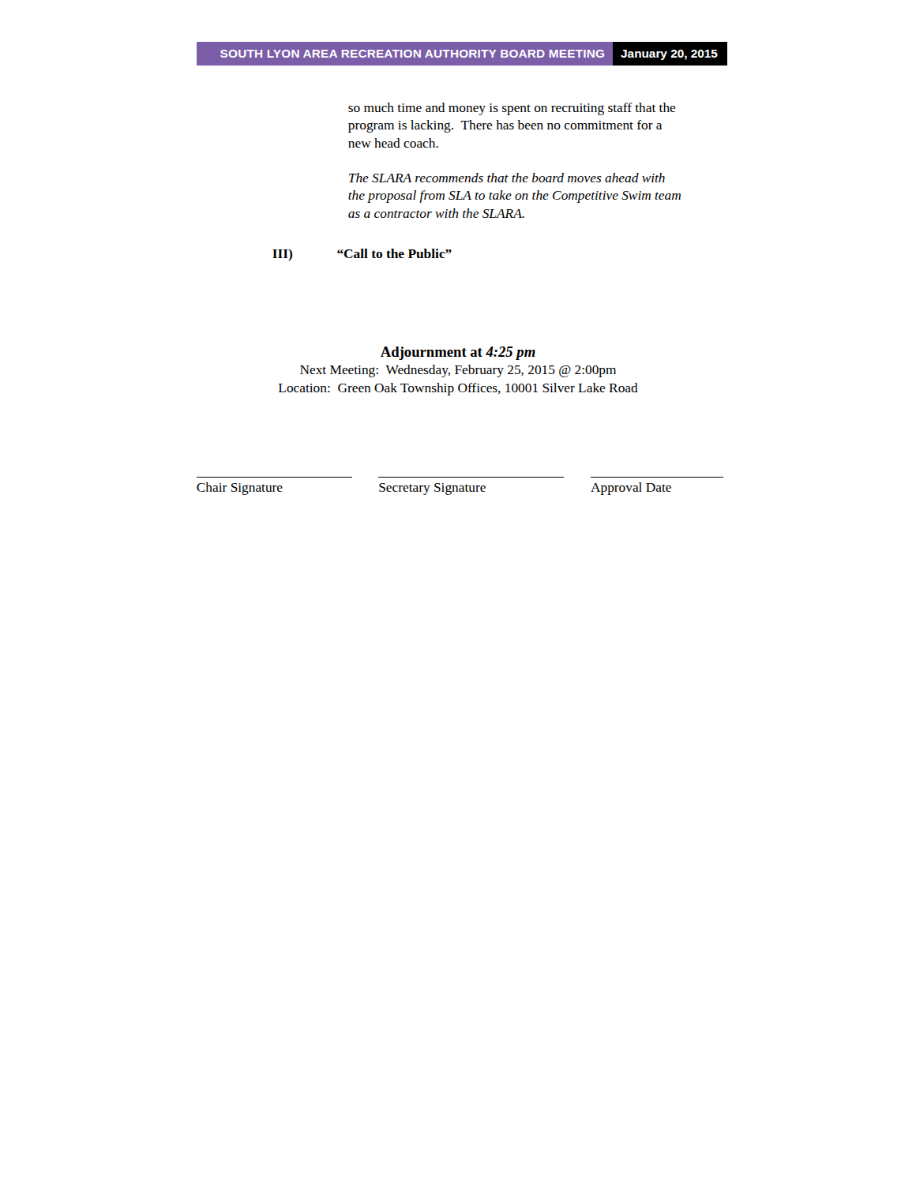SOUTH LYON AREA RECREATION AUTHORITY BOARD MEETING
January 20, 2015
so much time and money is spent on recruiting staff that the program is lacking. There has been no commitment for a new head coach.
The SLARA recommends that the board moves ahead with the proposal from SLA to take on the Competitive Swim team as a contractor with the SLARA.
III)
“Call to the Public”
Adjournment at 4:25 pm
Next Meeting: Wednesday, February 25, 2015 @ 2:00pm
Location: Green Oak Township Offices, 10001 Silver Lake Road
Chair Signature
Secretary Signature
Approval Date